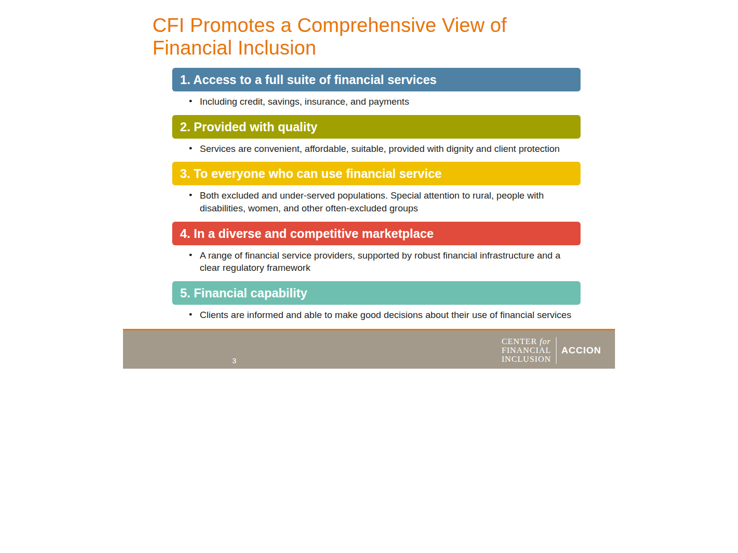CFI Promotes a Comprehensive View of
Financial Inclusion
1. Access to a full suite of financial services
Including credit, savings, insurance, and payments
2. Provided with quality
Services are convenient, affordable, suitable, provided with dignity and client protection
3. To everyone who can use financial service
Both excluded and under-served populations. Special attention to rural, people with disabilities, women, and other often-excluded groups
4. In a diverse and competitive marketplace
A range of financial service providers, supported by robust financial infrastructure and a clear regulatory framework
5. Financial capability
Clients are informed and able to make good decisions about their use of financial services
3
CENTER for
FINANCIAL
INCLUSION ACCION